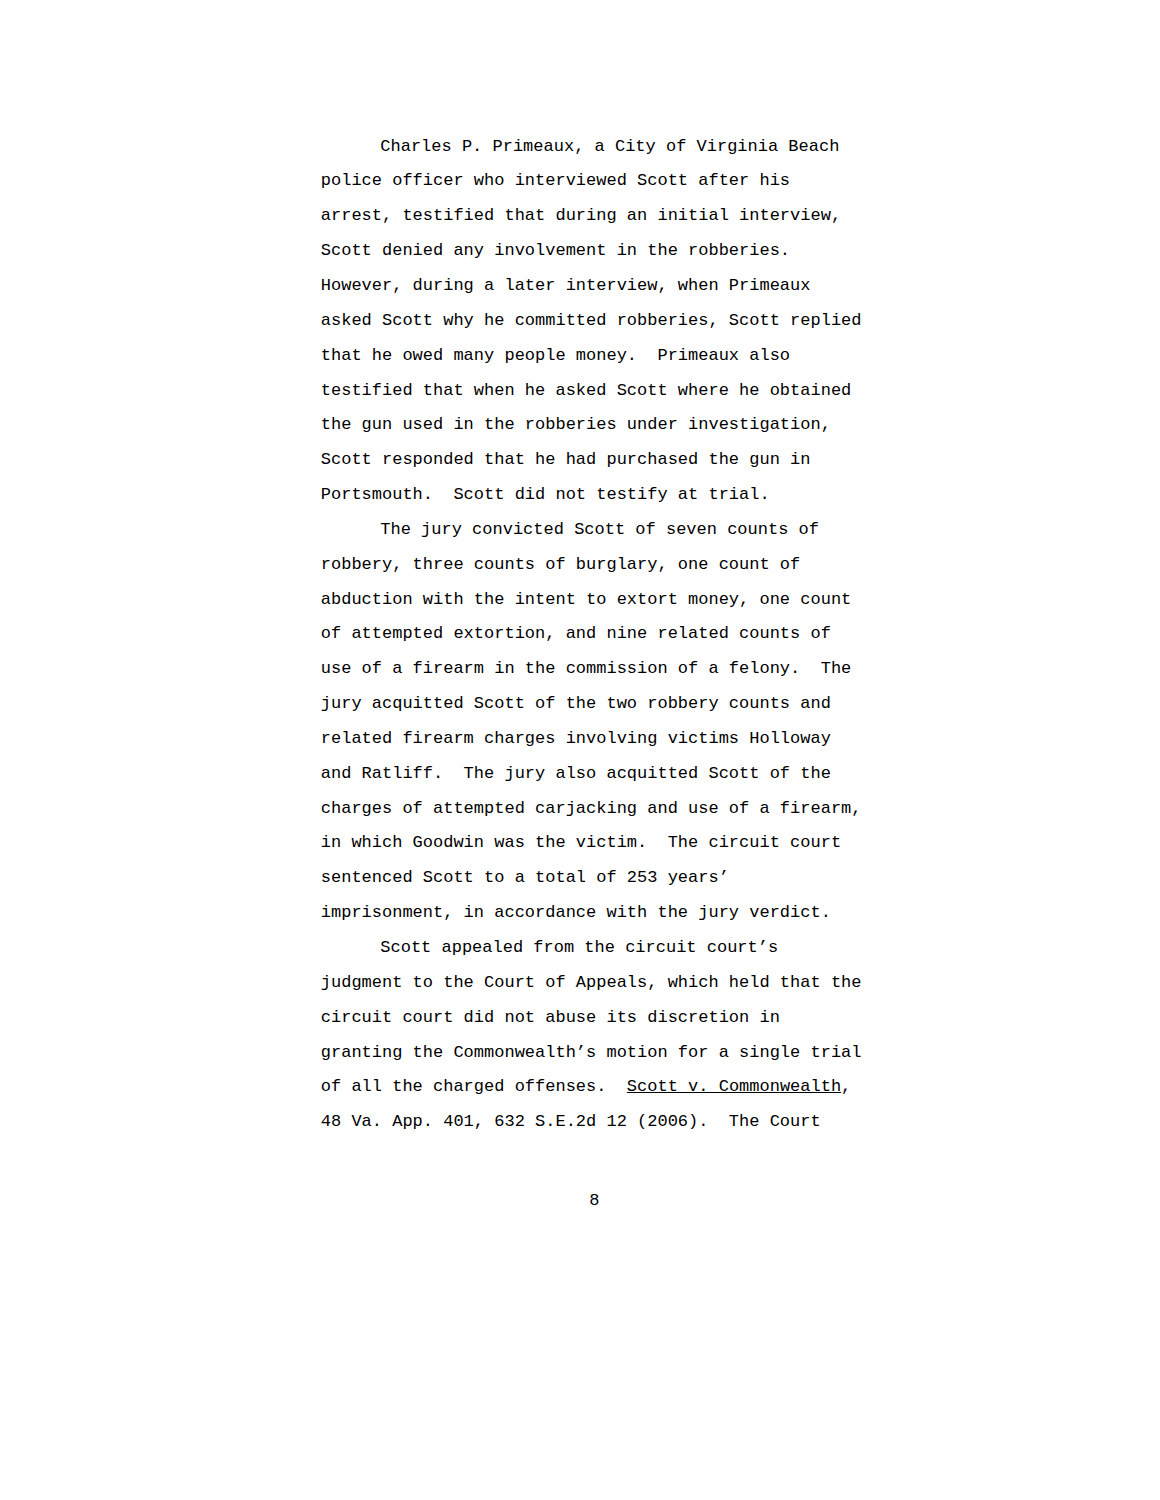Charles P. Primeaux, a City of Virginia Beach police officer who interviewed Scott after his arrest, testified that during an initial interview, Scott denied any involvement in the robberies. However, during a later interview, when Primeaux asked Scott why he committed robberies, Scott replied that he owed many people money. Primeaux also testified that when he asked Scott where he obtained the gun used in the robberies under investigation, Scott responded that he had purchased the gun in Portsmouth. Scott did not testify at trial.
The jury convicted Scott of seven counts of robbery, three counts of burglary, one count of abduction with the intent to extort money, one count of attempted extortion, and nine related counts of use of a firearm in the commission of a felony. The jury acquitted Scott of the two robbery counts and related firearm charges involving victims Holloway and Ratliff. The jury also acquitted Scott of the charges of attempted carjacking and use of a firearm, in which Goodwin was the victim. The circuit court sentenced Scott to a total of 253 years’ imprisonment, in accordance with the jury verdict.
Scott appealed from the circuit court’s judgment to the Court of Appeals, which held that the circuit court did not abuse its discretion in granting the Commonwealth’s motion for a single trial of all the charged offenses. Scott v. Commonwealth, 48 Va. App. 401, 632 S.E.2d 12 (2006). The Court
8